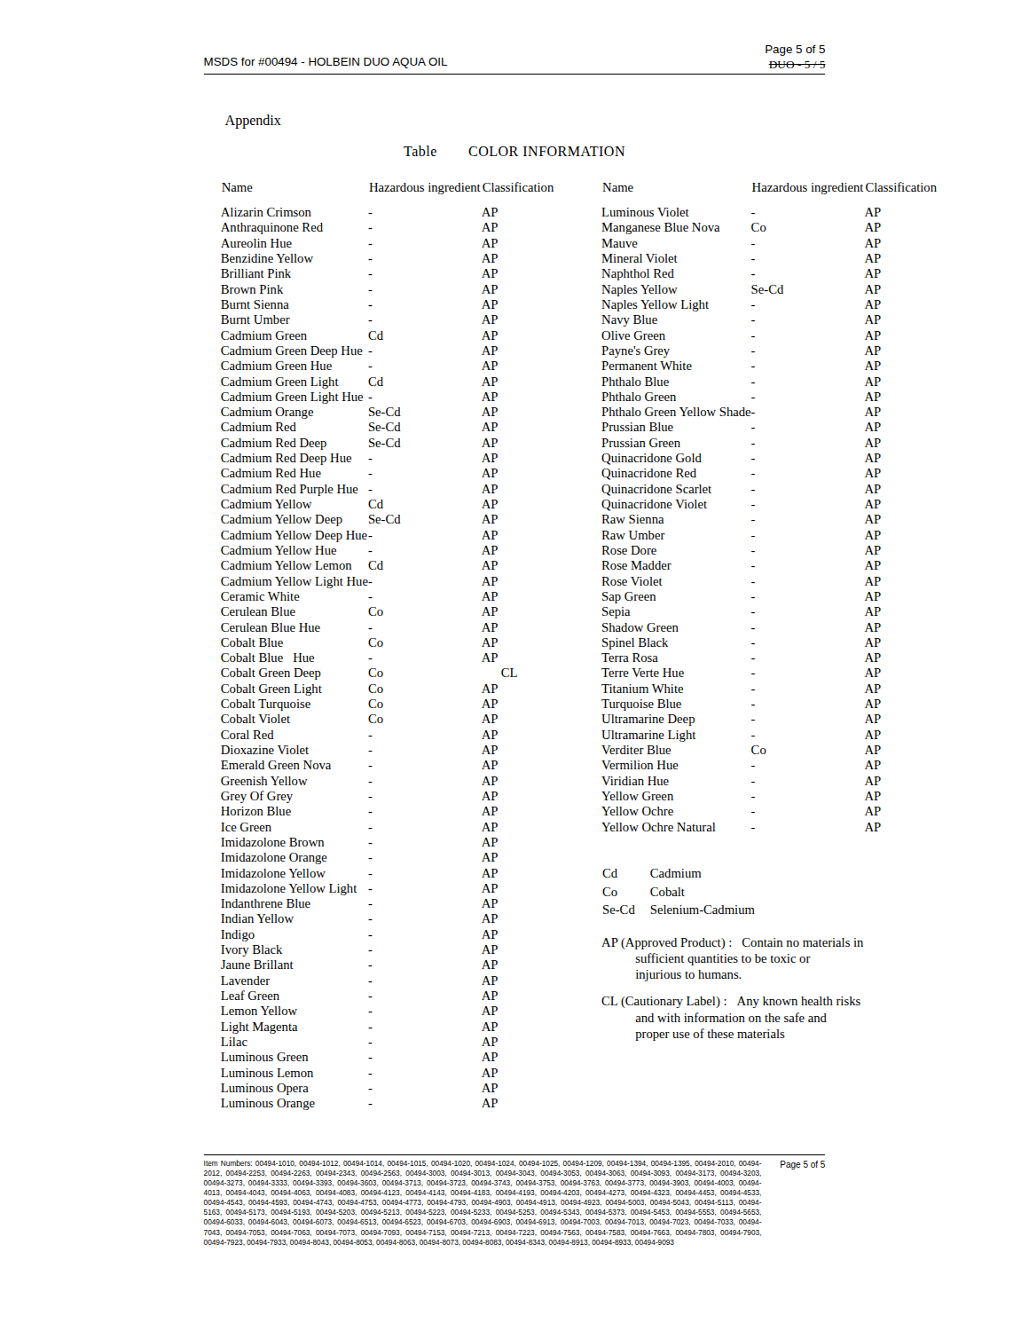MSDS for #00494 - HOLBEIN DUO AQUA OIL
Page 5 of 5
DUO - 5 / 5
Appendix
Table COLOR INFORMATION
| Name | Hazardous ingredient | Classification |
| --- | --- | --- |
| Alizarin Crimson | - | AP |
| Anthraquinone Red | - | AP |
| Aureolin Hue | - | AP |
| Benzidine Yellow | - | AP |
| Brilliant Pink | - | AP |
| Brown Pink | - | AP |
| Burnt Sienna | - | AP |
| Burnt Umber | - | AP |
| Cadmium Green | Cd | AP |
| Cadmium Green Deep Hue | - | AP |
| Cadmium Green Hue | - | AP |
| Cadmium Green Light | Cd | AP |
| Cadmium Green Light Hue | - | AP |
| Cadmium Orange | Se-Cd | AP |
| Cadmium Red | Se-Cd | AP |
| Cadmium Red Deep | Se-Cd | AP |
| Cadmium Red Deep Hue | - | AP |
| Cadmium Red Hue | - | AP |
| Cadmium Red Purple Hue | - | AP |
| Cadmium Yellow | Cd | AP |
| Cadmium Yellow Deep | Se-Cd | AP |
| Cadmium Yellow Deep Hue | - | AP |
| Cadmium Yellow Hue | - | AP |
| Cadmium Yellow Lemon | Cd | AP |
| Cadmium Yellow Light Hue | - | AP |
| Ceramic White | - | AP |
| Cerulean Blue | Co | AP |
| Cerulean Blue Hue | - | AP |
| Cobalt Blue | Co | AP |
| Cobalt Blue Hue | - | AP |
| Cobalt Green Deep | Co | CL |
| Cobalt Green Light | Co | AP |
| Cobalt Turquoise | Co | AP |
| Cobalt Violet | Co | AP |
| Coral Red | - | AP |
| Dioxazine Violet | - | AP |
| Emerald Green Nova | - | AP |
| Greenish Yellow | - | AP |
| Grey Of Grey | - | AP |
| Horizon Blue | - | AP |
| Ice Green | - | AP |
| Imidazolone Brown | - | AP |
| Imidazolone Orange | - | AP |
| Imidazolone Yellow | - | AP |
| Imidazolone Yellow Light | - | AP |
| Indanthrene Blue | - | AP |
| Indian Yellow | - | AP |
| Indigo | - | AP |
| Ivory Black | - | AP |
| Jaune Brillant | - | AP |
| Lavender | - | AP |
| Leaf Green | - | AP |
| Lemon Yellow | - | AP |
| Light Magenta | - | AP |
| Lilac | - | AP |
| Luminous Green | - | AP |
| Luminous Lemon | - | AP |
| Luminous Opera | - | AP |
| Luminous Orange | - | AP |
| Name | Hazardous ingredient | Classification |
| --- | --- | --- |
| Luminous Violet | - | AP |
| Manganese Blue Nova | Co | AP |
| Mauve | - | AP |
| Mineral Violet | - | AP |
| Naphthol Red | - | AP |
| Naples Yellow | Se-Cd | AP |
| Naples Yellow Light | - | AP |
| Navy Blue | - | AP |
| Olive Green | - | AP |
| Payne's Grey | - | AP |
| Permanent White | - | AP |
| Phthalo Blue | - | AP |
| Phthalo Green | - | AP |
| Phthalo Green Yellow Shade | - | AP |
| Prussian Blue | - | AP |
| Prussian Green | - | AP |
| Quinacridone Gold | - | AP |
| Quinacridone Red | - | AP |
| Quinacridone Scarlet | - | AP |
| Quinacridone Violet | - | AP |
| Raw Sienna | - | AP |
| Raw Umber | - | AP |
| Rose Dore | - | AP |
| Rose Madder | - | AP |
| Rose Violet | - | AP |
| Sap Green | - | AP |
| Sepia | - | AP |
| Shadow Green | - | AP |
| Spinel Black | - | AP |
| Terra Rosa | - | AP |
| Terre Verte Hue | - | AP |
| Titanium White | - | AP |
| Turquoise Blue | - | AP |
| Ultramarine Deep | - | AP |
| Ultramarine Light | - | AP |
| Verditer Blue | Co | AP |
| Vermilion Hue | - | AP |
| Viridian Hue | - | AP |
| Yellow Green | - | AP |
| Yellow Ochre | - | AP |
| Yellow Ochre Natural | - | AP |
| Cd | Cadmium |
| Co | Cobalt |
| Se-Cd | Selenium-Cadmium |
AP (Approved Product) : Contain no materials in sufficient quantities to be toxic or injurious to humans.
CL (Cautionary Label) : Any known health risks and with information on the safe and proper use of these materials
Page 5 of 5
Item Numbers: 00494-1010, 00494-1012, 00494-1014, 00494-1015, 00494-1020, 00494-1024, 00494-1025, 00494-1209, 00494-1394, 00494-1395, 00494-2010, 00494-2012, 00494-2253, 00494-2263, 00494-2343, 00494-2563, 00494-3003, 00494-3013, 00494-3043, 00494-3053, 00494-3063, 00494-3093, 00494-3173, 00494-3203, 00494-3273, 00494-3333, 00494-3393, 00494-3603, 00494-3713, 00494-3723, 00494-3743, 00494-3753, 00494-3763, 00494-3773, 00494-3903, 00494-4003, 00494-4013, 00494-4043, 00494-4063, 00494-4083, 00494-4123, 00494-4143, 00494-4183, 00494-4193, 00494-4203, 00494-4273, 00494-4323, 00494-4453, 00494-4533, 00494-4543, 00494-4593, 00494-4743, 00494-4753, 00494-4773, 00494-4793, 00494-4903, 00494-4913, 00494-4923, 00494-5003, 00494-5043, 00494-5113, 00494-5163, 00494-5173, 00494-5193, 00494-5203, 00494-5213, 00494-5223, 00494-5233, 00494-5253, 00494-5343, 00494-5373, 00494-5453, 00494-5553, 00494-5653, 00494-6033, 00494-6043, 00494-6073, 00494-6513, 00494-6523, 00494-6703, 00494-6903, 00494-6913, 00494-7003, 00494-7013, 00494-7023, 00494-7033, 00494-7043, 00494-7053, 00494-7063, 00494-7073, 00494-7093, 00494-7153, 00494-7213, 00494-7223, 00494-7563, 00494-7583, 00494-7663, 00494-7803, 00494-7903, 00494-7923, 00494-7933, 00494-8043, 00494-8053, 00494-8063, 00494-8073, 00494-8083, 00494-8343, 00494-8913, 00494-8933, 00494-9093